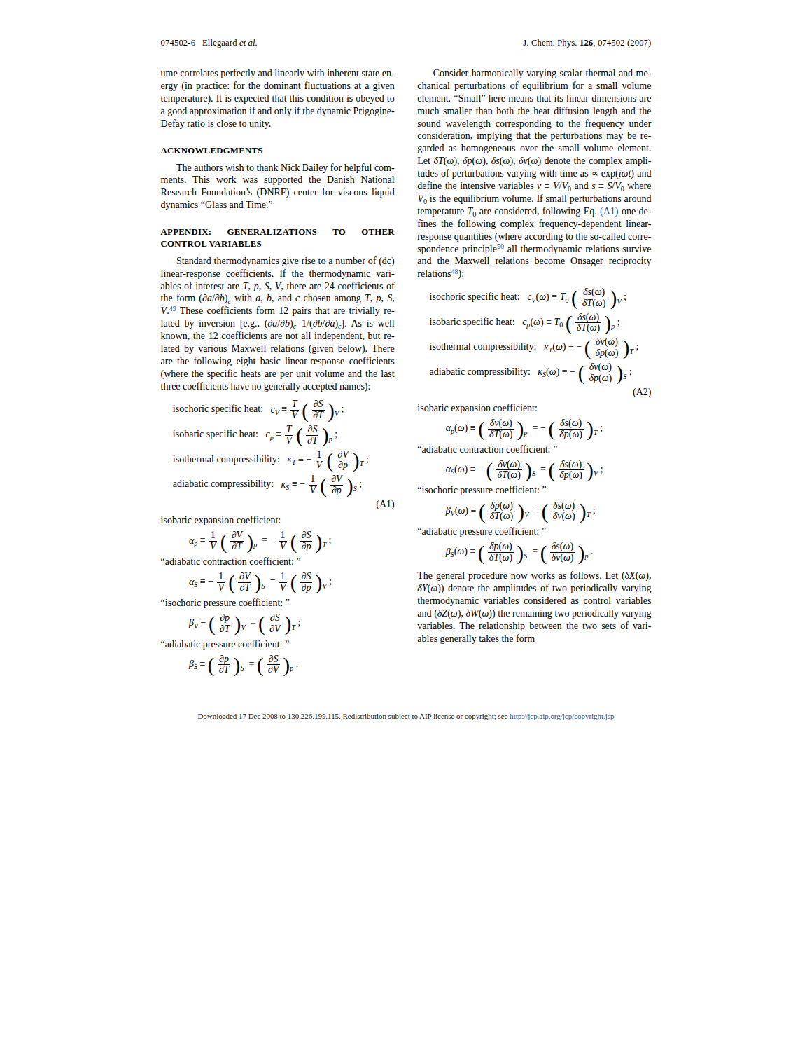074502-6 Ellegaard et al.
J. Chem. Phys. 126, 074502 (2007)
ume correlates perfectly and linearly with inherent state energy (in practice: for the dominant fluctuations at a given temperature). It is expected that this condition is obeyed to a good approximation if and only if the dynamic Prigogine-Defay ratio is close to unity.
Acknowledgments
The authors wish to thank Nick Bailey for helpful comments. This work was supported the Danish National Research Foundation’s (DNRF) center for viscous liquid dynamics “Glass and Time.”
Appendix: Generalizations to other control variables
Standard thermodynamics give rise to a number of (dc) linear-response coefficients. If the thermodynamic variables of interest are T, p, S, V, there are 24 coefficients of the form (∂a/∂b)c with a, b, and c chosen among T, p, S, V.49 These coefficients form 12 pairs that are trivially related by inversion [e.g., (∂a/∂b)c=1/(∂b/∂a)c]. As is well known, the 12 coefficients are not all independent, but related by various Maxwell relations (given below). There are the following eight basic linear-response coefficients (where the specific heats are per unit volume and the last three coefficients have no generally accepted names):
isochoric specific heat: cV ≡ TV ( ∂S∂T ) V ;
isobaric specific heat: cp ≡ TV ( ∂S∂T ) p ;
isothermal compressibility: κT ≡ − 1 V ( ∂V∂p ) T ;
adiabatic compressibility: κS ≡ − 1 V ( ∂V∂p ) S ;
(A1)
isobaric expansion coefficient:
αp ≡ 1 V ( ∂V∂T ) p = − 1 V ( ∂S∂p ) T ;
“adiabatic contraction coefficient: ”
αS ≡ − 1 V ( ∂V∂T ) S = 1 V ( ∂S∂p ) V ;
“isochoric pressure coefficient: ”
βV ≡ ( ∂p∂T ) V = ( ∂S∂V ) T ;
“adiabatic pressure coefficient: ”
βS ≡ ( ∂p∂T ) S = ( ∂S∂V ) p .
Consider harmonically varying scalar thermal and mechanical perturbations of equilibrium for a small volume element. “Small” here means that its linear dimensions are much smaller than both the heat diffusion length and the sound wavelength corresponding to the frequency under consideration, implying that the perturbations may be regarded as homogeneous over the small volume element. Let δT(ω), δp(ω), δs(ω), δv(ω) denote the complex amplitudes of perturbations varying with time as ∝ exp(iωt) and define the intensive variables v ≡ V/V0 and s ≡ S/V0 where V0 is the equilibrium volume. If small perturbations around temperature T0 are considered, following Eq. (A1) one defines the following complex frequency-dependent linear-response quantities (where according to the so-called correspondence principle50 all thermodynamic relations survive and the Maxwell relations become Onsager reciprocity relations48):
isochoric specific heat: cV(ω) ≡ T0 ( δs(ω) δT(ω) ) V ;
isobaric specific heat: cp(ω) ≡ T0 ( δs(ω) δT(ω) ) p ;
isothermal compressibility: κT(ω) ≡ − ( δv(ω) δp(ω) ) T ;
adiabatic compressibility: κS(ω) ≡ − ( δv(ω) δp(ω) ) S ;
(A2)
isobaric expansion coefficient:
αp(ω) ≡ ( δv(ω) δT(ω) ) p = − ( δs(ω) δp(ω) ) T ;
“adiabatic contraction coefficient: ”
αS(ω) ≡ − ( δv(ω) δT(ω) ) S = ( δs(ω) δp(ω) ) V ;
“isochoric pressure coefficient: ”
βV(ω) ≡ ( δp(ω) δT(ω) ) V = ( δs(ω) δv(ω) ) T ;
“adiabatic pressure coefficient: ”
βS(ω) ≡ ( δp(ω) δT(ω) ) S = ( δs(ω) δv(ω) ) p .
The general procedure now works as follows. Let (δX(ω), δY(ω)) denote the amplitudes of two periodically varying thermodynamic variables considered as control variables and (δZ(ω), δW(ω)) the remaining two periodically varying variables. The relationship between the two sets of variables generally takes the form
Downloaded 17 Dec 2008 to 130.226.199.115. Redistribution subject to AIP license or copyright; see http://jcp.aip.org/jcp/copyright.jsp